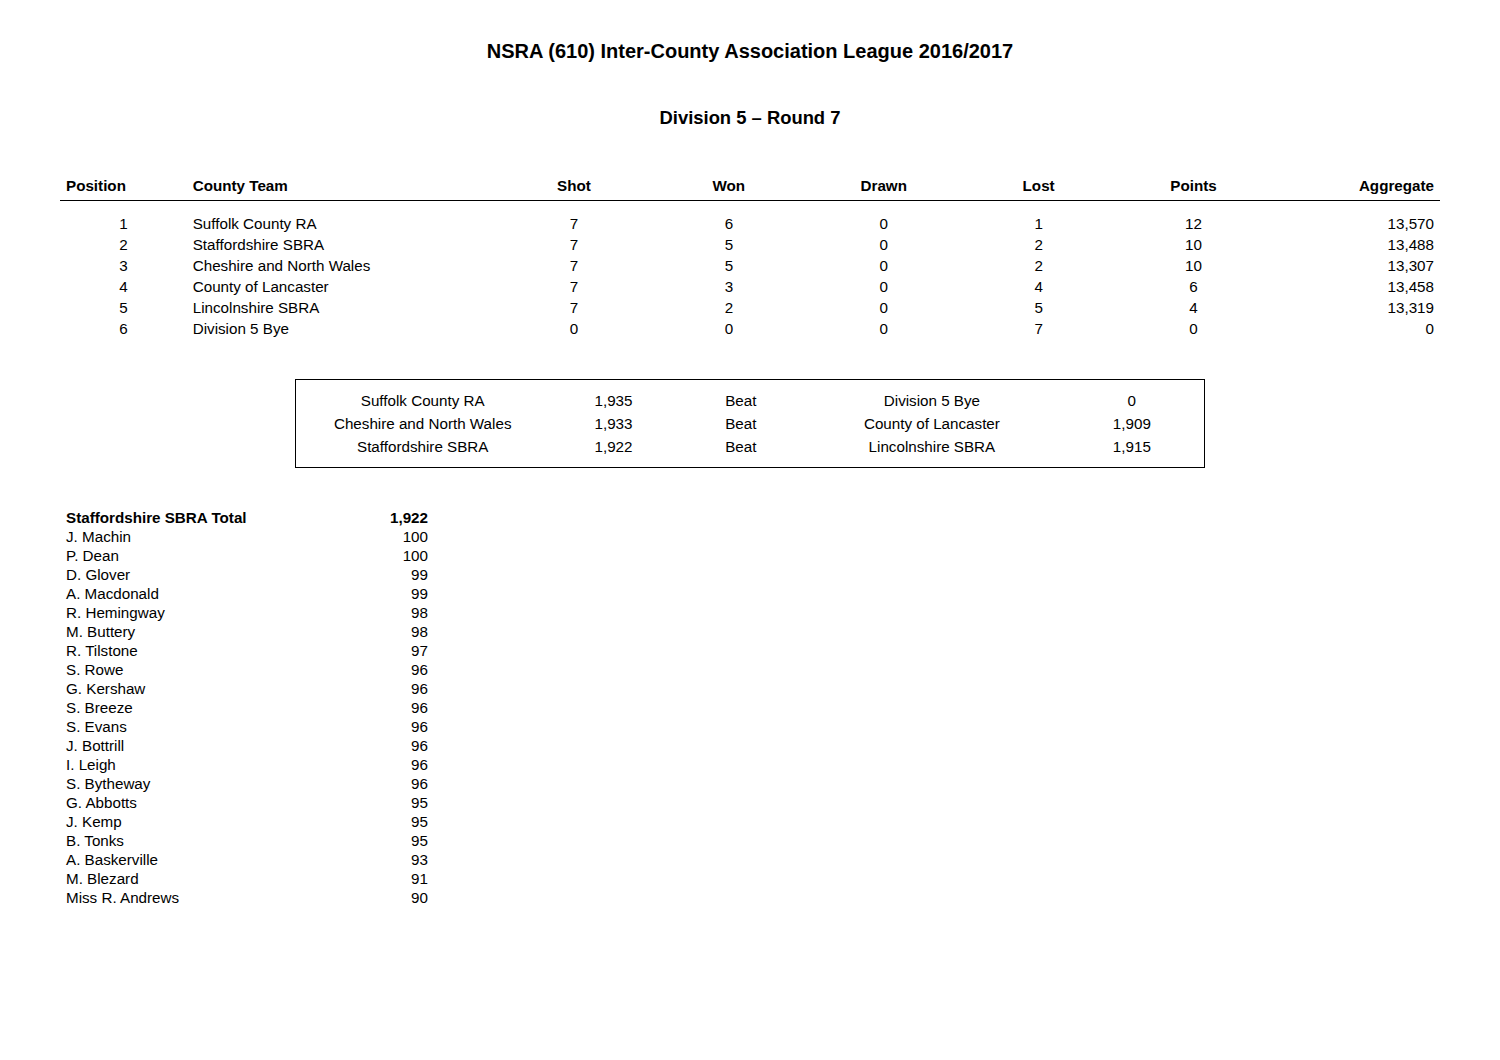NSRA (610) Inter-County Association League 2016/2017
Division 5 – Round 7
| Position | County Team | Shot | Won | Drawn | Lost | Points | Aggregate |
| --- | --- | --- | --- | --- | --- | --- | --- |
| 1 | Suffolk County RA | 7 | 6 | 0 | 1 | 12 | 13,570 |
| 2 | Staffordshire SBRA | 7 | 5 | 0 | 2 | 10 | 13,488 |
| 3 | Cheshire and North Wales | 7 | 5 | 0 | 2 | 10 | 13,307 |
| 4 | County of Lancaster | 7 | 3 | 0 | 4 | 6 | 13,458 |
| 5 | Lincolnshire SBRA | 7 | 2 | 0 | 5 | 4 | 13,319 |
| 6 | Division 5 Bye | 0 | 0 | 0 | 7 | 0 | 0 |
| Suffolk County RA | 1,935 | Beat | Division 5 Bye | 0 |
| Cheshire and North Wales | 1,933 | Beat | County of Lancaster | 1,909 |
| Staffordshire SBRA | 1,922 | Beat | Lincolnshire SBRA | 1,915 |
| Staffordshire SBRA Total | 1,922 |
| J. Machin | 100 |
| P. Dean | 100 |
| D. Glover | 99 |
| A. Macdonald | 99 |
| R. Hemingway | 98 |
| M. Buttery | 98 |
| R. Tilstone | 97 |
| S. Rowe | 96 |
| G. Kershaw | 96 |
| S. Breeze | 96 |
| S. Evans | 96 |
| J. Bottrill | 96 |
| I. Leigh | 96 |
| S. Bytheway | 96 |
| G. Abbotts | 95 |
| J. Kemp | 95 |
| B. Tonks | 95 |
| A. Baskerville | 93 |
| M. Blezard | 91 |
| Miss R. Andrews | 90 |